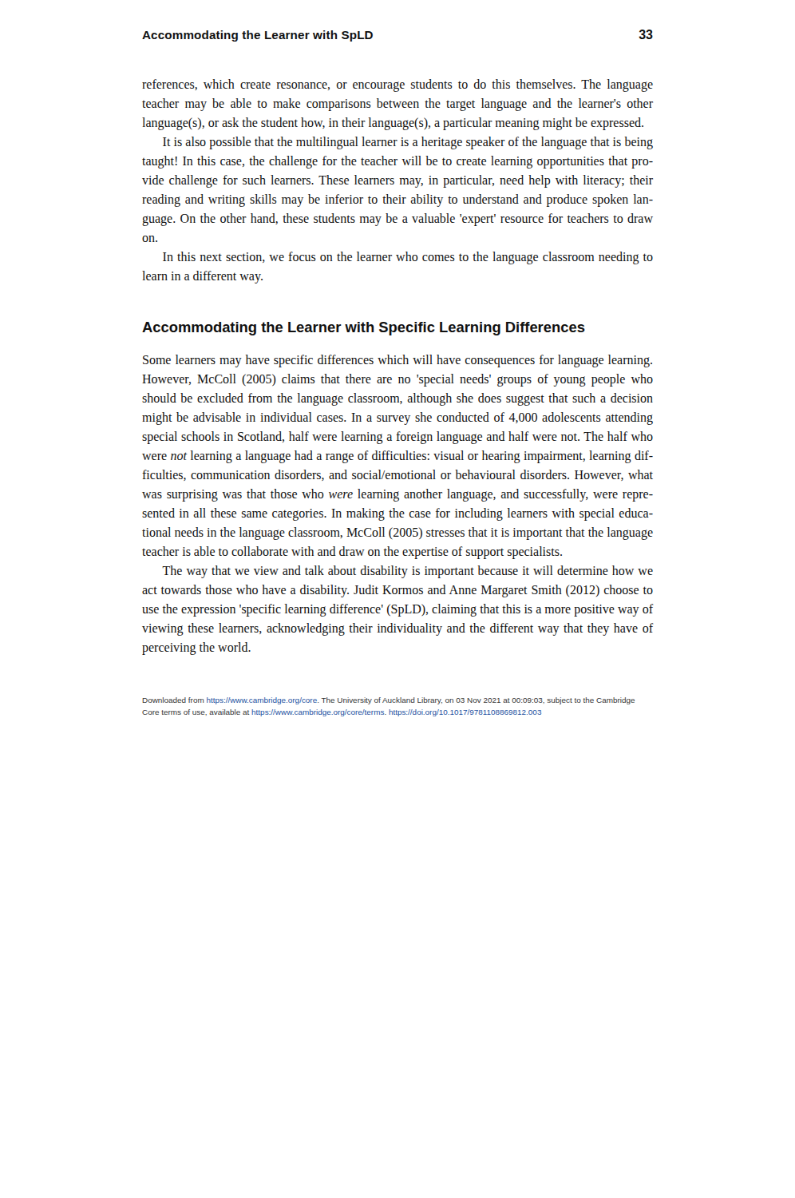Accommodating the Learner with SpLD 33
references, which create resonance, or encourage students to do this themselves. The language teacher may be able to make comparisons between the target language and the learner's other language(s), or ask the student how, in their language(s), a particular meaning might be expressed.
It is also possible that the multilingual learner is a heritage speaker of the language that is being taught! In this case, the challenge for the teacher will be to create learning opportunities that provide challenge for such learners. These learners may, in particular, need help with literacy; their reading and writing skills may be inferior to their ability to understand and produce spoken language. On the other hand, these students may be a valuable 'expert' resource for teachers to draw on.
In this next section, we focus on the learner who comes to the language classroom needing to learn in a different way.
Accommodating the Learner with Specific Learning Differences
Some learners may have specific differences which will have consequences for language learning. However, McColl (2005) claims that there are no 'special needs' groups of young people who should be excluded from the language classroom, although she does suggest that such a decision might be advisable in individual cases. In a survey she conducted of 4,000 adolescents attending special schools in Scotland, half were learning a foreign language and half were not. The half who were not learning a language had a range of difficulties: visual or hearing impairment, learning difficulties, communication disorders, and social/emotional or behavioural disorders. However, what was surprising was that those who were learning another language, and successfully, were represented in all these same categories. In making the case for including learners with special educational needs in the language classroom, McColl (2005) stresses that it is important that the language teacher is able to collaborate with and draw on the expertise of support specialists.
The way that we view and talk about disability is important because it will determine how we act towards those who have a disability. Judit Kormos and Anne Margaret Smith (2012) choose to use the expression 'specific learning difference' (SpLD), claiming that this is a more positive way of viewing these learners, acknowledging their individuality and the different way that they have of perceiving the world.
Downloaded from https://www.cambridge.org/core. The University of Auckland Library, on 03 Nov 2021 at 00:09:03, subject to the Cambridge Core terms of use, available at https://www.cambridge.org/core/terms. https://doi.org/10.1017/9781108869812.003